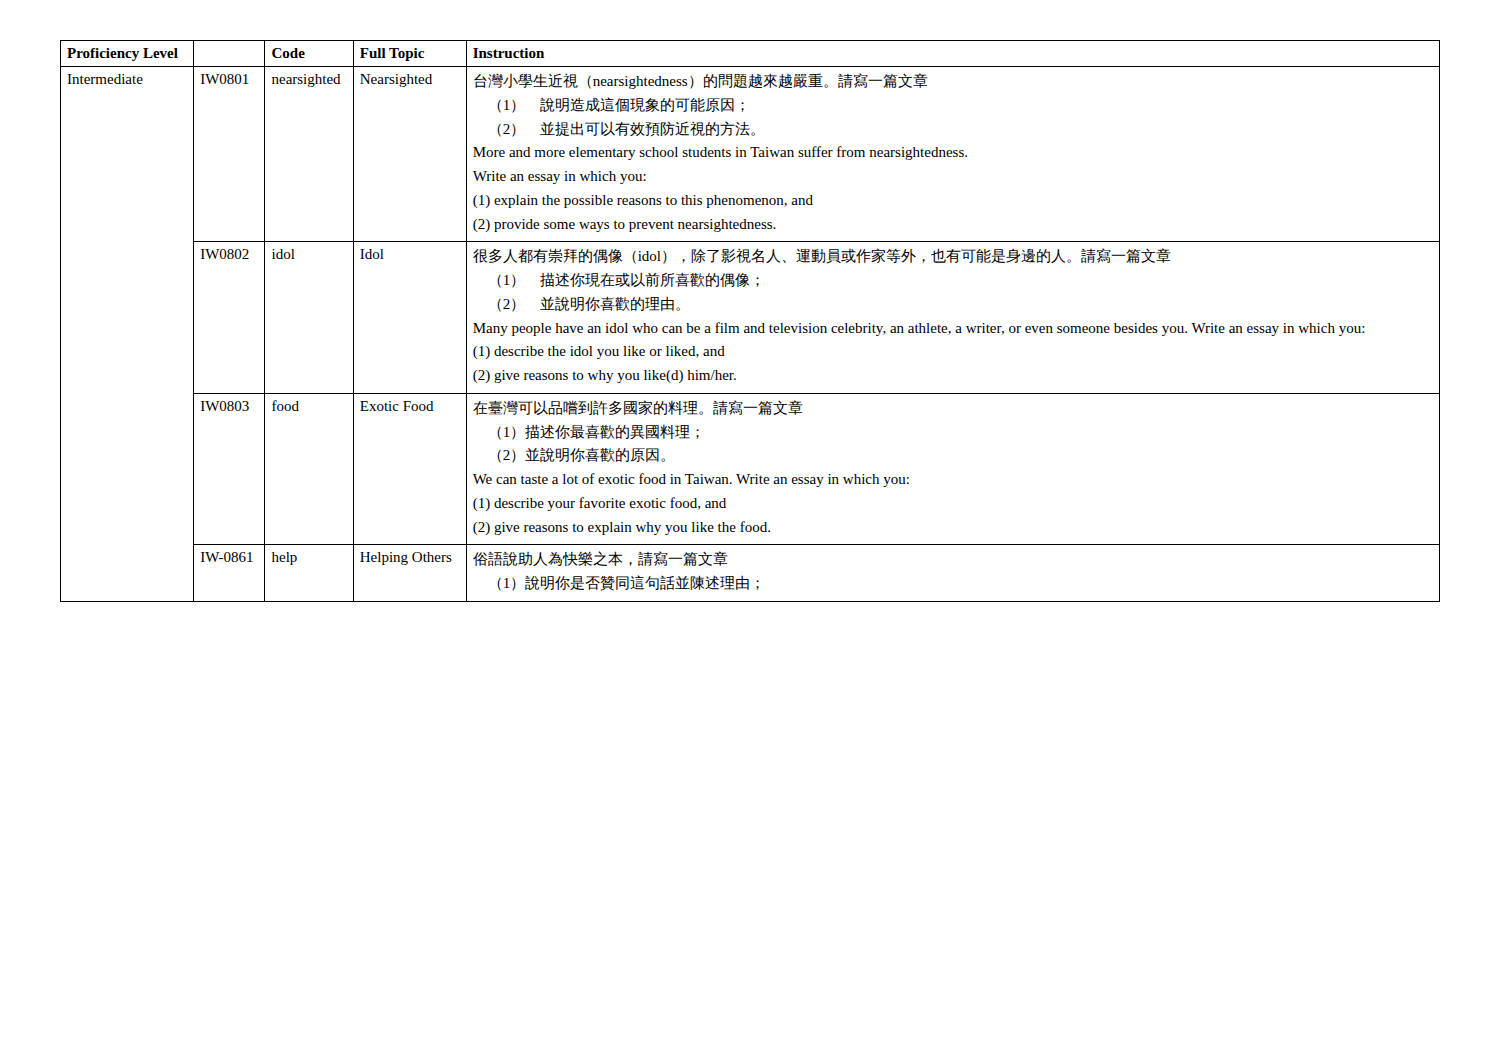| Proficiency Level | | Code | Full Topic | Instruction |
| --- | --- | --- | --- | --- |
| Intermediate | IW0801 | nearsighted | Nearsighted | 台灣小學生近視（nearsightedness）的問題越來越嚴重。請寫一篇文章 （1） 說明造成這個現象的可能原因； （2） 並提出可以有效預防近視的方法。 More and more elementary school students in Taiwan suffer from nearsightedness. Write an essay in which you: (1) explain the possible reasons to this phenomenon, and (2) provide some ways to prevent nearsightedness. |
| IW0802 | idol | Idol | 很多人都有崇拜的偶像（idol），除了影視名人、運動員或作家等外，也有可能是身邊的人。請寫一篇文章 （1） 描述你現在或以前所喜歡的偶像； （2） 並說明你喜歡的理由。 Many people have an idol who can be a film and television celebrity, an athlete, a writer, or even someone besides you. Write an essay in which you: (1) describe the idol you like or liked, and (2) give reasons to why you like(d) him/her. |
| IW0803 | food | Exotic Food | 在臺灣可以品嚐到許多國家的料理。請寫一篇文章 （1）描述你最喜歡的異國料理； （2）並說明你喜歡的原因。 We can taste a lot of exotic food in Taiwan. Write an essay in which you: (1) describe your favorite exotic food, and (2) give reasons to explain why you like the food. |
| IW-0861 | help | Helping Others | 俗語說助人為快樂之本，請寫一篇文章 （1）說明你是否贊同這句話並陳述理由； |